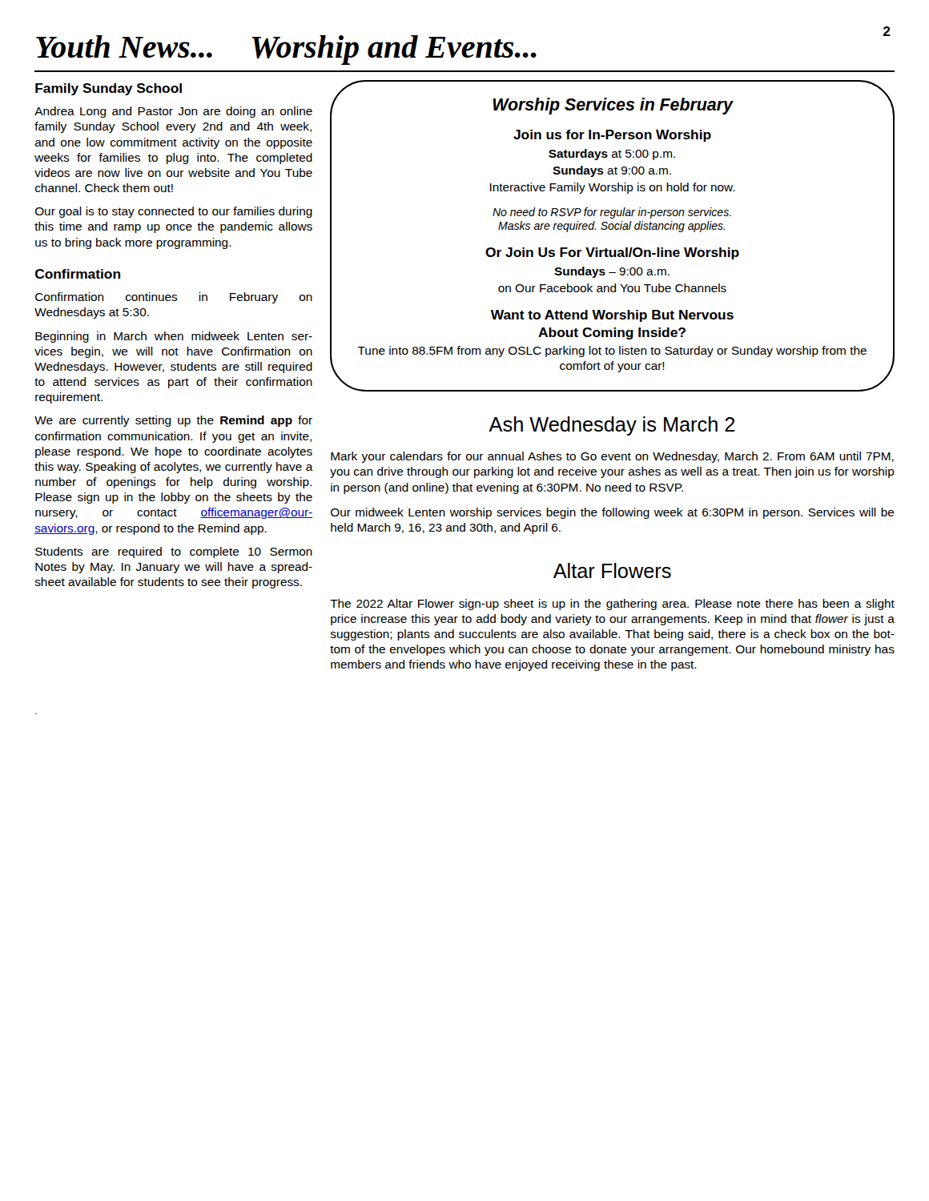2
Youth News... Worship and Events...
Family Sunday School
Andrea Long and Pastor Jon are doing an online family Sunday School every 2nd and 4th week, and one low commitment activity on the opposite weeks for families to plug into. The completed videos are now live on our website and You Tube channel. Check them out!
Our goal is to stay connected to our families during this time and ramp up once the pandemic allows us to bring back more programming.
Confirmation
Confirmation continues in February on Wednesdays at 5:30.
Beginning in March when midweek Lenten services begin, we will not have Confirmation on Wednesdays. However, students are still required to attend services as part of their confirmation requirement.
We are currently setting up the Remind app for confirmation communication. If you get an invite, please respond. We hope to coordinate acolytes this way. Speaking of acolytes, we currently have a number of openings for help during worship. Please sign up in the lobby on the sheets by the nursery, or contact officemanager@our-saviors.org, or respond to the Remind app.
Students are required to complete 10 Sermon Notes by May. In January we will have a spreadsheet available for students to see their progress.
Worship Services in February
Join us for In-Person Worship
Saturdays at 5:00 p.m.
Sundays at 9:00 a.m.
Interactive Family Worship is on hold for now.
No need to RSVP for regular in-person services.
Masks are required. Social distancing applies.
Or Join Us For Virtual/On-line Worship
Sundays – 9:00 a.m.
on Our Facebook and You Tube Channels
Want to Attend Worship But Nervous
About Coming Inside?
Tune into 88.5FM from any OSLC parking lot to listen to Saturday or Sunday worship from the comfort of your car!
Ash Wednesday is March 2
Mark your calendars for our annual Ashes to Go event on Wednesday, March 2. From 6AM until 7PM, you can drive through our parking lot and receive your ashes as well as a treat. Then join us for worship in person (and online) that evening at 6:30PM. No need to RSVP.
Our midweek Lenten worship services begin the following week at 6:30PM in person. Services will be held March 9, 16, 23 and 30th, and April 6.
Altar Flowers
The 2022 Altar Flower sign-up sheet is up in the gathering area. Please note there has been a slight price increase this year to add body and variety to our arrangements. Keep in mind that flower is just a suggestion; plants and succulents are also available. That being said, there is a check box on the bottom of the envelopes which you can choose to donate your arrangement. Our homebound ministry has members and friends who have enjoyed receiving these in the past.
.